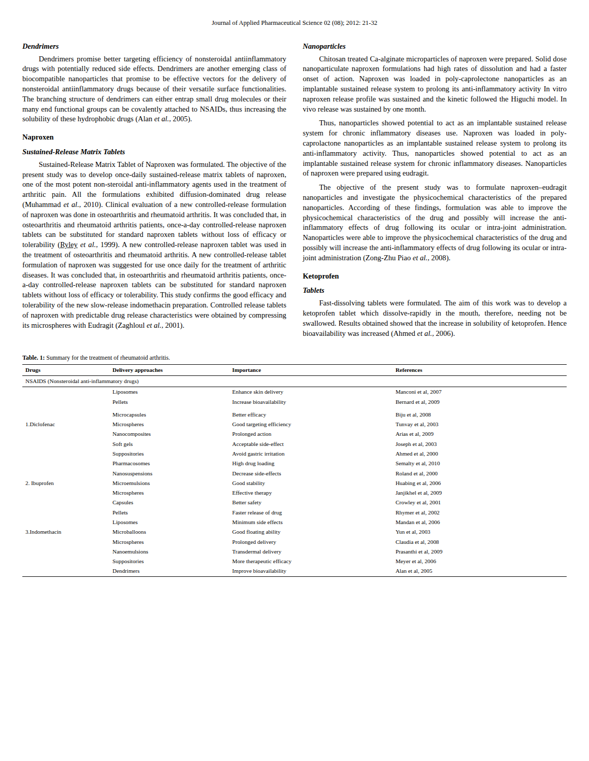Journal of Applied Pharmaceutical Science 02 (08); 2012: 21-32
Dendrimers
Dendrimers promise better targeting efficiency of nonsteroidal antiinflammatory drugs with potentially reduced side effects. Dendrimers are another emerging class of biocompatible nanoparticles that promise to be effective vectors for the delivery of nonsteroidal antiinflammatory drugs because of their versatile surface functionalities. The branching structure of dendrimers can either entrap small drug molecules or their many end functional groups can be covalently attached to NSAIDs, thus increasing the solubility of these hydrophobic drugs (Alan et al., 2005).
Naproxen
Sustained-Release Matrix Tablets
Sustained-Release Matrix Tablet of Naproxen was formulated. The objective of the present study was to develop once-daily sustained-release matrix tablets of naproxen, one of the most potent non-steroidal anti-inflammatory agents used in the treatment of arthritic pain. All the formulations exhibited diffusion-dominated drug release (Muhammad et al., 2010). Clinical evaluation of a new controlled-release formulation of naproxen was done in osteoarthritis and rheumatoid arthritis. It was concluded that, in osteoarthritis and rheumatoid arthritis patients, once-a-day controlled-release naproxen tablets can be substituted for standard naproxen tablets without loss of efficacy or tolerability (Ryley et al., 1999). A new controlled-release naproxen tablet was used in the treatment of osteoarthritis and rheumatoid arthritis. A new controlled-release tablet formulation of naproxen was suggested for use once daily for the treatment of arthritic diseases. It was concluded that, in osteoarthritis and rheumatoid arthritis patients, once-a-day controlled-release naproxen tablets can be substituted for standard naproxen tablets without loss of efficacy or tolerability. This study confirms the good efficacy and tolerability of the new slow-release indomethacin preparation. Controlled release tablets of naproxen with predictable drug release characteristics were obtained by compressing its microspheres with Eudragit (Zaghloul et al., 2001).
Nanoparticles
Chitosan treated Ca-alginate microparticles of naproxen were prepared. Solid dose nanoparticulate naproxen formulations had high rates of dissolution and had a faster onset of action. Naproxen was loaded in poly-caprolectone nanoparticles as an implantable sustained release system to prolong its anti-inflammatory activity In vitro naproxen release profile was sustained and the kinetic followed the Higuchi model. In vivo release was sustained by one month.
Thus, nanoparticles showed potential to act as an implantable sustained release system for chronic inflammatory diseases use. Naproxen was loaded in poly-caprolactone nanoparticles as an implantable sustained release system to prolong its anti-inflammatory activity. Thus, nanoparticles showed potential to act as an implantable sustained release system for chronic inflammatory diseases. Nanoparticles of naproxen were prepared using eudragit.
The objective of the present study was to formulate naproxen–eudragit nanoparticles and investigate the physicochemical characteristics of the prepared nanoparticles. According of these findings, formulation was able to improve the physicochemical characteristics of the drug and possibly will increase the anti-inflammatory effects of drug following its ocular or intra-joint administration. Nanoparticles were able to improve the physicochemical characteristics of the drug and possibly will increase the anti-inflammatory effects of drug following its ocular or intra-joint administration (Zong-Zhu Piao et al., 2008).
Ketoprofen
Tablets
Fast-dissolving tablets were formulated. The aim of this work was to develop a ketoprofen tablet which dissolve-rapidly in the mouth, therefore, needing not be swallowed. Results obtained showed that the increase in solubility of ketoprofen. Hence bioavailability was increased (Ahmed et al., 2006).
Table. 1: Summary for the treatment of rheumatoid arthritis.
| Drugs | Delivery approaches | Importance | References |
| --- | --- | --- | --- |
| NSAIDS (Nonsteroidal anti-inflammatory drugs) |
| | Liposomes | Enhance skin delivery | Manconi et al, 2007 |
| | Pellets | Increase bioavailability | Bernard et al, 2009 |
| | Microcapsules | Better efficacy | Biju et al, 2008 |
| 1.Diclofenac | Microspheres | Good targeting efficiency | Tunvay et al, 2003 |
| | Nanocomposites | Prolonged action | Arias et al, 2009 |
| | Soft gels | Acceptable side-effect | Joseph et al, 2003 |
| | Suppositories | Avoid gastric irritation | Ahmed et al, 2000 |
| | Pharmacosomes | High drug loading | Semalty et al, 2010 |
| | Nanosuspensions | Decrease side-effects | Roland et al, 2000 |
| 2. Ibuprofen | Microemulsions | Good stability | Huabing et al, 2006 |
| | Microspheres | Effective therapy | Janjikhel et al, 2009 |
| | Capsules | Better safety | Crowley et al, 2001 |
| | Pellets | Faster release of drug | Rhymer et al, 2002 |
| | Liposomes | Minimum side effects | Mandan et al, 2006 |
| 3.Indomethacin | Microballoons | Good floating ability | Yun et al, 2003 |
| | Microspheres | Prolonged delivery | Claudia et al, 2008 |
| | Nanoemulsions | Transdermal delivery | Prasanthi et al, 2009 |
| | Suppositories | More therapeutic efficacy | Meyer et al, 2006 |
| | Dendrimers | Improve bioavailability | Alan et al, 2005 |